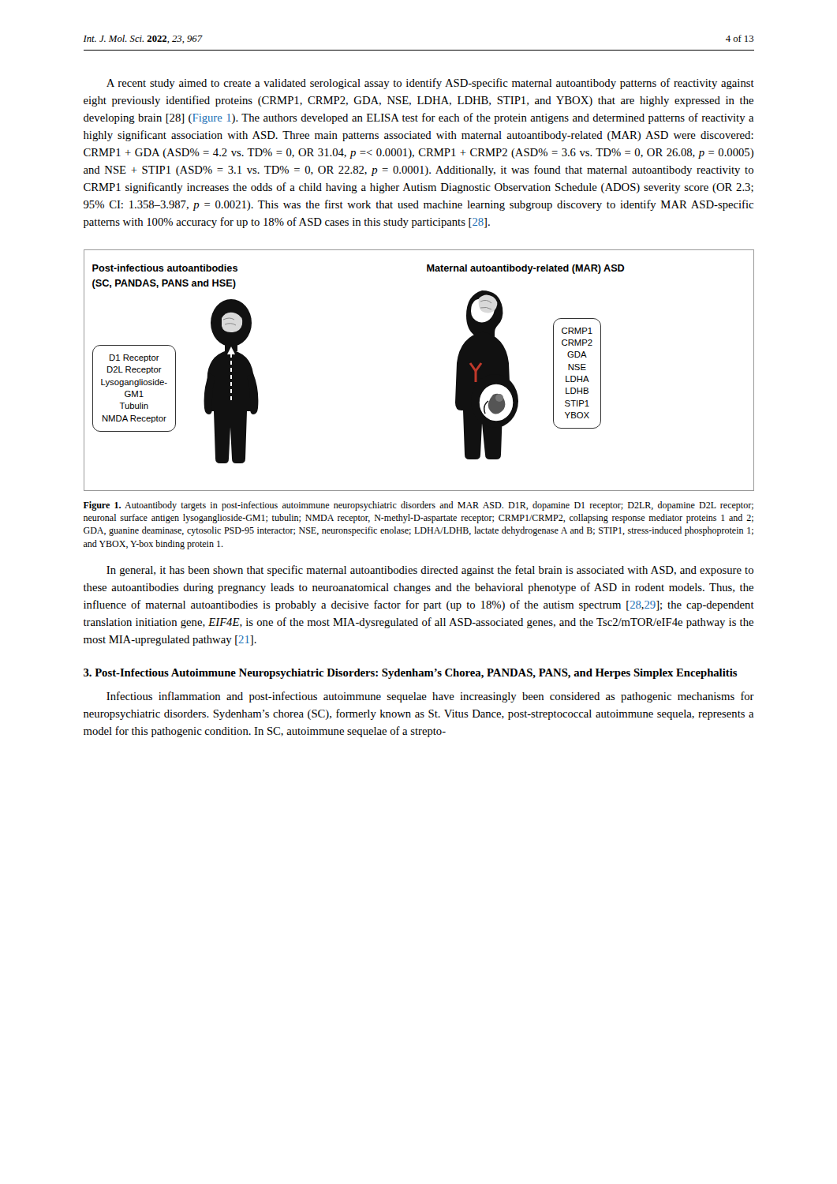Int. J. Mol. Sci. 2022, 23, 967 4 of 13
A recent study aimed to create a validated serological assay to identify ASD-specific maternal autoantibody patterns of reactivity against eight previously identified proteins (CRMP1, CRMP2, GDA, NSE, LDHA, LDHB, STIP1, and YBOX) that are highly expressed in the developing brain [28] (Figure 1). The authors developed an ELISA test for each of the protein antigens and determined patterns of reactivity a highly significant association with ASD. Three main patterns associated with maternal autoantibody-related (MAR) ASD were discovered: CRMP1 + GDA (ASD% = 4.2 vs. TD% = 0, OR 31.04, p =< 0.0001), CRMP1 + CRMP2 (ASD% = 3.6 vs. TD% = 0, OR 26.08, p = 0.0005) and NSE + STIP1 (ASD% = 3.1 vs. TD% = 0, OR 22.82, p = 0.0001). Additionally, it was found that maternal autoantibody reactivity to CRMP1 significantly increases the odds of a child having a higher Autism Diagnostic Observation Schedule (ADOS) severity score (OR 2.3; 95% CI: 1.358–3.987, p = 0.0021). This was the first work that used machine learning subgroup discovery to identify MAR ASD-specific patterns with 100% accuracy for up to 18% of ASD cases in this study participants [28].
Post-infectious autoantibodies
(SC, PANDAS, PANS and HSE)
D1 Receptor
D2L Receptor
Lysoganglioside-
GM1
Tubulin
NMDA Receptor
Maternal autoantibody-related (MAR) ASD
CRMP1
CRMP2
GDA
NSE
LDHA
LDHB
STIP1
YBOX
Figure 1. Autoantibody targets in post-infectious autoimmune neuropsychiatric disorders and MAR ASD. D1R, dopamine D1 receptor; D2LR, dopamine D2L receptor; neuronal surface antigen lysoganglioside-GM1; tubulin; NMDA receptor, N-methyl-D-aspartate receptor; CRMP1/CRMP2, collapsing response mediator proteins 1 and 2; GDA, guanine deaminase, cytosolic PSD-95 interactor; NSE, neuronspecific enolase; LDHA/LDHB, lactate dehydrogenase A and B; STIP1, stress-induced phosphoprotein 1; and YBOX, Y-box binding protein 1.
In general, it has been shown that specific maternal autoantibodies directed against the fetal brain is associated with ASD, and exposure to these autoantibodies during pregnancy leads to neuroanatomical changes and the behavioral phenotype of ASD in rodent models. Thus, the influence of maternal autoantibodies is probably a decisive factor for part (up to 18%) of the autism spectrum [28,29]; the cap-dependent translation initiation gene, EIF4E, is one of the most MIA-dysregulated of all ASD-associated genes, and the Tsc2/mTOR/eIF4e pathway is the most MIA-upregulated pathway [21].
3. Post-Infectious Autoimmune Neuropsychiatric Disorders: Sydenham’s Chorea, PANDAS, PANS, and Herpes Simplex Encephalitis
Infectious inflammation and post-infectious autoimmune sequelae have increasingly been considered as pathogenic mechanisms for neuropsychiatric disorders. Sydenham’s chorea (SC), formerly known as St. Vitus Dance, post-streptococcal autoimmune sequela, represents a model for this pathogenic condition. In SC, autoimmune sequelae of a strepto-